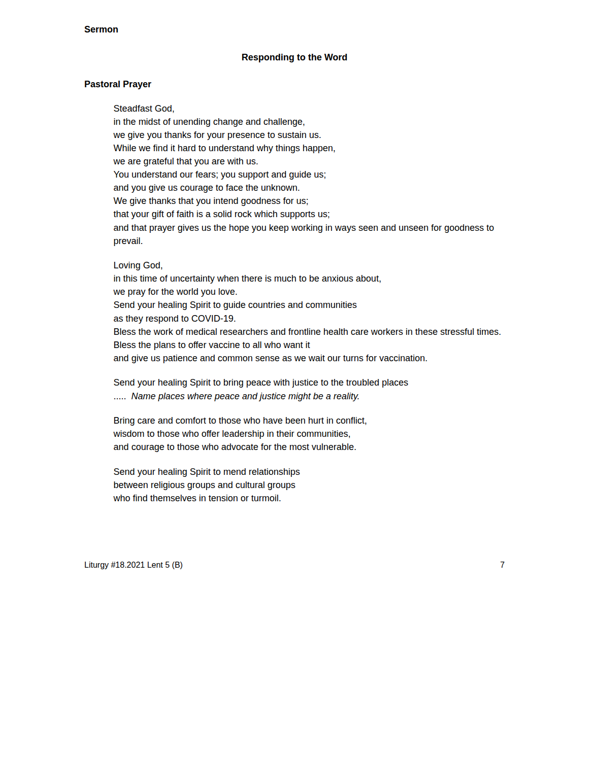Sermon
Responding to the Word
Pastoral Prayer
Steadfast God, in the midst of unending change and challenge, we give you thanks for your presence to sustain us. While we find it hard to understand why things happen, we are grateful that you are with us. You understand our fears; you support and guide us; and you give us courage to face the unknown. We give thanks that you intend goodness for us; that your gift of faith is a solid rock which supports us; and that prayer gives us the hope you keep working in ways seen and unseen for goodness to prevail.
Loving God, in this time of uncertainty when there is much to be anxious about, we pray for the world you love. Send your healing Spirit to guide countries and communities as they respond to COVID-19. Bless the work of medical researchers and frontline health care workers in these stressful times. Bless the plans to offer vaccine to all who want it and give us patience and common sense as we wait our turns for vaccination.
Send your healing Spirit to bring peace with justice to the troubled places ..... Name places where peace and justice might be a reality.
Bring care and comfort to those who have been hurt in conflict, wisdom to those who offer leadership in their communities, and courage to those who advocate for the most vulnerable.
Send your healing Spirit to mend relationships between religious groups and cultural groups who find themselves in tension or turmoil.
Liturgy #18.2021 Lent 5 (B) 7